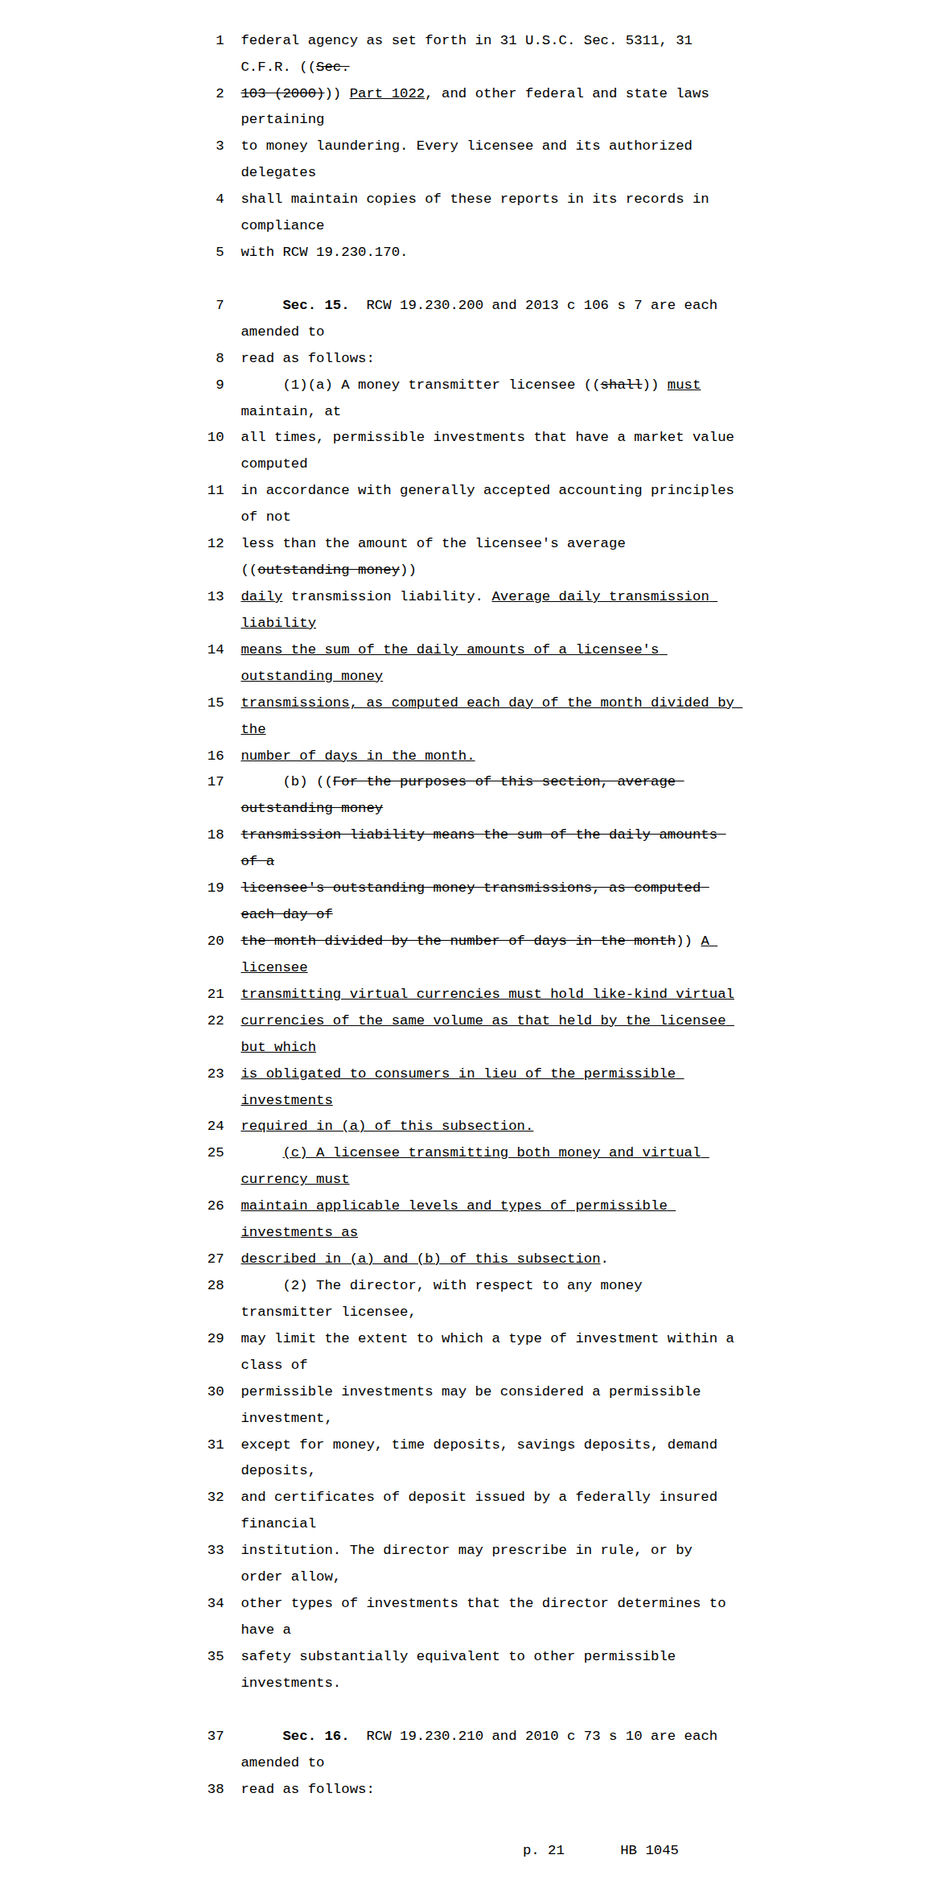federal agency as set forth in 31 U.S.C. Sec. 5311, 31 C.F.R. ((Sec.
103 (2000))) Part 1022, and other federal and state laws pertaining
to money laundering. Every licensee and its authorized delegates
shall maintain copies of these reports in its records in compliance
with RCW 19.230.170.
Sec. 15. RCW 19.230.200 and 2013 c 106 s 7 are each amended to
read as follows:
(1)(a) A money transmitter licensee ((shall)) must maintain, at
all times, permissible investments that have a market value computed
in accordance with generally accepted accounting principles of not
less than the amount of the licensee's average ((outstanding money))
daily transmission liability. Average daily transmission liability
means the sum of the daily amounts of a licensee's outstanding money
transmissions, as computed each day of the month divided by the
number of days in the month.
(b) ((For the purposes of this section, average outstanding money
transmission liability means the sum of the daily amounts of a
licensee's outstanding money transmissions, as computed each day of
the month divided by the number of days in the month)) A licensee
transmitting virtual currencies must hold like-kind virtual
currencies of the same volume as that held by the licensee but which
is obligated to consumers in lieu of the permissible investments
required in (a) of this subsection.
(c) A licensee transmitting both money and virtual currency must
maintain applicable levels and types of permissible investments as
described in (a) and (b) of this subsection.
(2) The director, with respect to any money transmitter licensee,
may limit the extent to which a type of investment within a class of
permissible investments may be considered a permissible investment,
except for money, time deposits, savings deposits, demand deposits,
and certificates of deposit issued by a federally insured financial
institution. The director may prescribe in rule, or by order allow,
other types of investments that the director determines to have a
safety substantially equivalent to other permissible investments.
Sec. 16. RCW 19.230.210 and 2010 c 73 s 10 are each amended to
read as follows:
p. 21 HB 1045